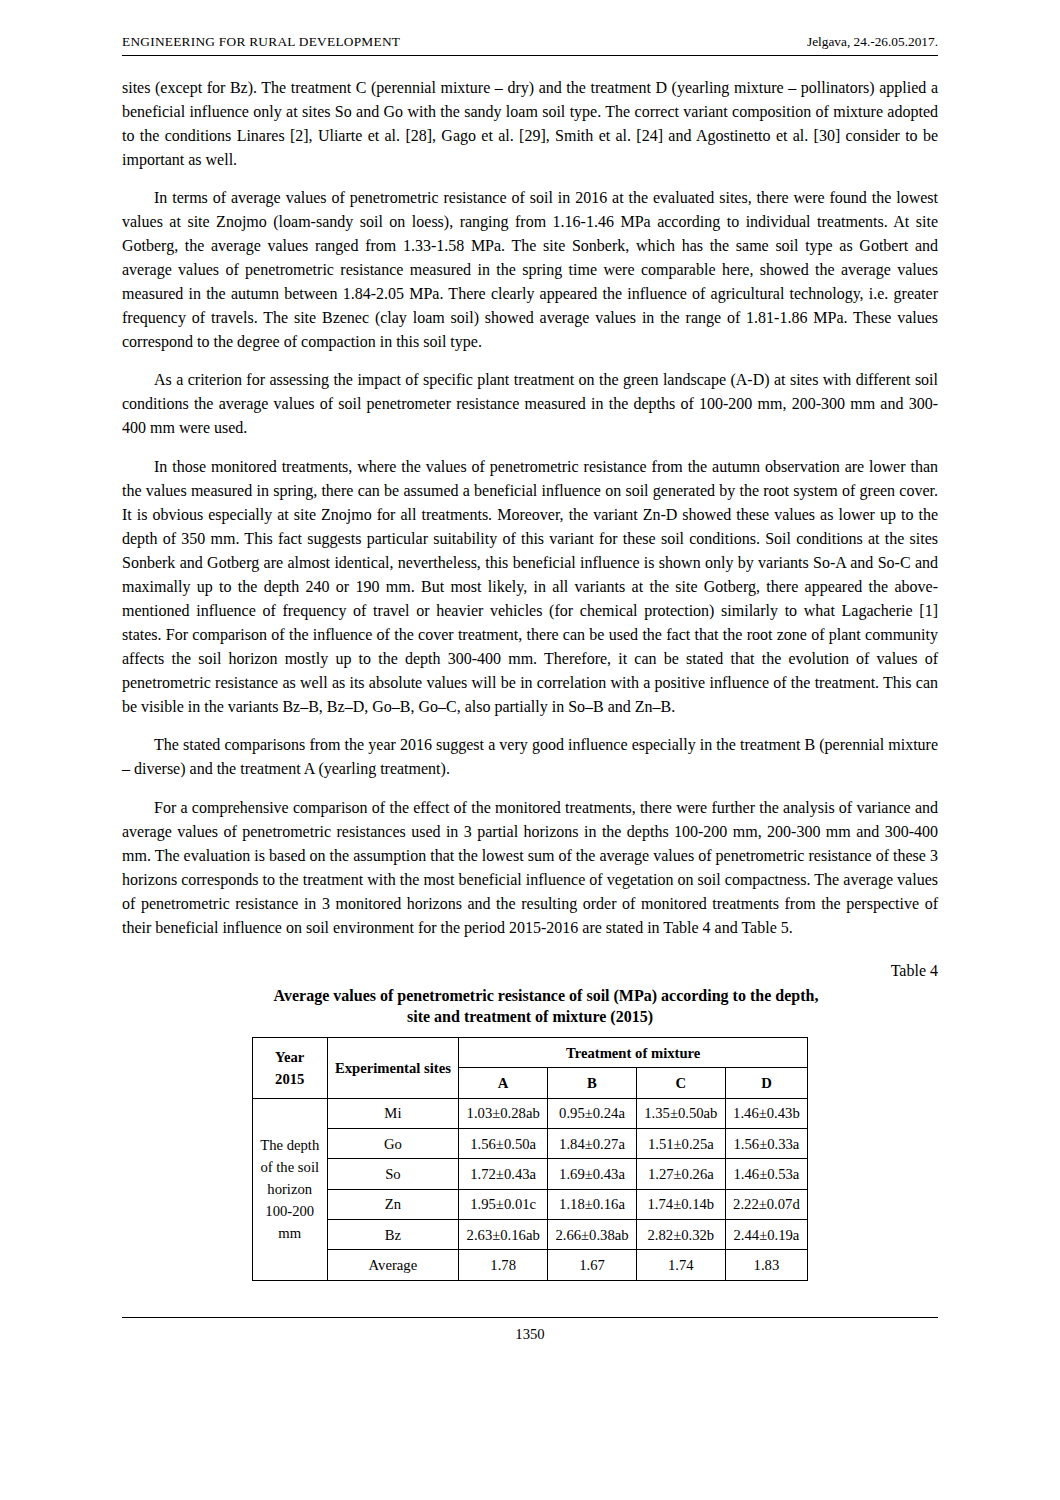ENGINEERING FOR RURAL DEVELOPMENT Jelgava, 24.-26.05.2017.
sites (except for Bz). The treatment C (perennial mixture – dry) and the treatment D (yearling mixture – pollinators) applied a beneficial influence only at sites So and Go with the sandy loam soil type. The correct variant composition of mixture adopted to the conditions Linares [2], Uliarte et al. [28], Gago et al. [29], Smith et al. [24] and Agostinetto et al. [30] consider to be important as well.
In terms of average values of penetrometric resistance of soil in 2016 at the evaluated sites, there were found the lowest values at site Znojmo (loam-sandy soil on loess), ranging from 1.16-1.46 MPa according to individual treatments. At site Gotberg, the average values ranged from 1.33-1.58 MPa. The site Sonberk, which has the same soil type as Gotbert and average values of penetrometric resistance measured in the spring time were comparable here, showed the average values measured in the autumn between 1.84-2.05 MPa. There clearly appeared the influence of agricultural technology, i.e. greater frequency of travels. The site Bzenec (clay loam soil) showed average values in the range of 1.81-1.86 MPa. These values correspond to the degree of compaction in this soil type.
As a criterion for assessing the impact of specific plant treatment on the green landscape (A-D) at sites with different soil conditions the average values of soil penetrometer resistance measured in the depths of 100-200 mm, 200-300 mm and 300-400 mm were used.
In those monitored treatments, where the values of penetrometric resistance from the autumn observation are lower than the values measured in spring, there can be assumed a beneficial influence on soil generated by the root system of green cover. It is obvious especially at site Znojmo for all treatments. Moreover, the variant Zn-D showed these values as lower up to the depth of 350 mm. This fact suggests particular suitability of this variant for these soil conditions. Soil conditions at the sites Sonberk and Gotberg are almost identical, nevertheless, this beneficial influence is shown only by variants So-A and So-C and maximally up to the depth 240 or 190 mm. But most likely, in all variants at the site Gotberg, there appeared the above-mentioned influence of frequency of travel or heavier vehicles (for chemical protection) similarly to what Lagacherie [1] states. For comparison of the influence of the cover treatment, there can be used the fact that the root zone of plant community affects the soil horizon mostly up to the depth 300-400 mm. Therefore, it can be stated that the evolution of values of penetrometric resistance as well as its absolute values will be in correlation with a positive influence of the treatment. This can be visible in the variants Bz–B, Bz–D, Go–B, Go–C, also partially in So–B and Zn–B.
The stated comparisons from the year 2016 suggest a very good influence especially in the treatment B (perennial mixture – diverse) and the treatment A (yearling treatment).
For a comprehensive comparison of the effect of the monitored treatments, there were further the analysis of variance and average values of penetrometric resistances used in 3 partial horizons in the depths 100-200 mm, 200-300 mm and 300-400 mm. The evaluation is based on the assumption that the lowest sum of the average values of penetrometric resistance of these 3 horizons corresponds to the treatment with the most beneficial influence of vegetation on soil compactness. The average values of penetrometric resistance in 3 monitored horizons and the resulting order of monitored treatments from the perspective of their beneficial influence on soil environment for the period 2015-2016 are stated in Table 4 and Table 5.
Table 4
Average values of penetrometric resistance of soil (MPa) according to the depth,
site and treatment of mixture (2015)
| Year 2015 | Experimental sites | Treatment of mixture |
| --- | --- | --- |
| A | B | C | D |
| The depth of the soil horizon 100-200 mm | Mi | 1.03±0.28ab | 0.95±0.24a | 1.35±0.50ab | 1.46±0.43b |
| Go | 1.56±0.50a | 1.84±0.27a | 1.51±0.25a | 1.56±0.33a |
| So | 1.72±0.43a | 1.69±0.43a | 1.27±0.26a | 1.46±0.53a |
| Zn | 1.95±0.01c | 1.18±0.16a | 1.74±0.14b | 2.22±0.07d |
| Bz | 2.63±0.16ab | 2.66±0.38ab | 2.82±0.32b | 2.44±0.19a |
| Average | 1.78 | 1.67 | 1.74 | 1.83 |
1350